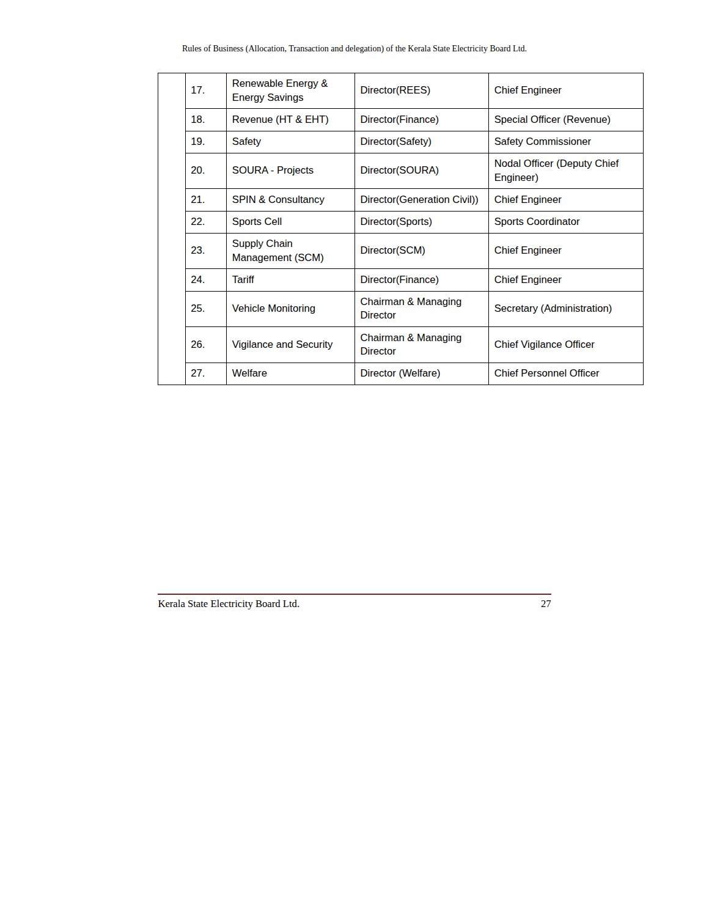Rules of Business (Allocation, Transaction and delegation) of the Kerala State Electricity Board Ltd.
| | 17. | Renewable Energy & Energy Savings | Director(REES) | Chief Engineer |
| 18. | Revenue (HT & EHT) | Director(Finance) | Special Officer (Revenue) |
| 19. | Safety | Director(Safety) | Safety Commissioner |
| 20. | SOURA - Projects | Director(SOURA) | Nodal Officer (Deputy Chief Engineer) |
| 21. | SPIN & Consultancy | Director(Generation Civil)) | Chief Engineer |
| 22. | Sports Cell | Director(Sports) | Sports Coordinator |
| 23. | Supply Chain Management (SCM) | Director(SCM) | Chief Engineer |
| 24. | Tariff | Director(Finance) | Chief Engineer |
| 25. | Vehicle Monitoring | Chairman & Managing Director | Secretary (Administration) |
| 26. | Vigilance and Security | Chairman & Managing Director | Chief Vigilance Officer |
| 27. | Welfare | Director (Welfare) | Chief Personnel Officer |
Kerala State Electricity Board Ltd. 27